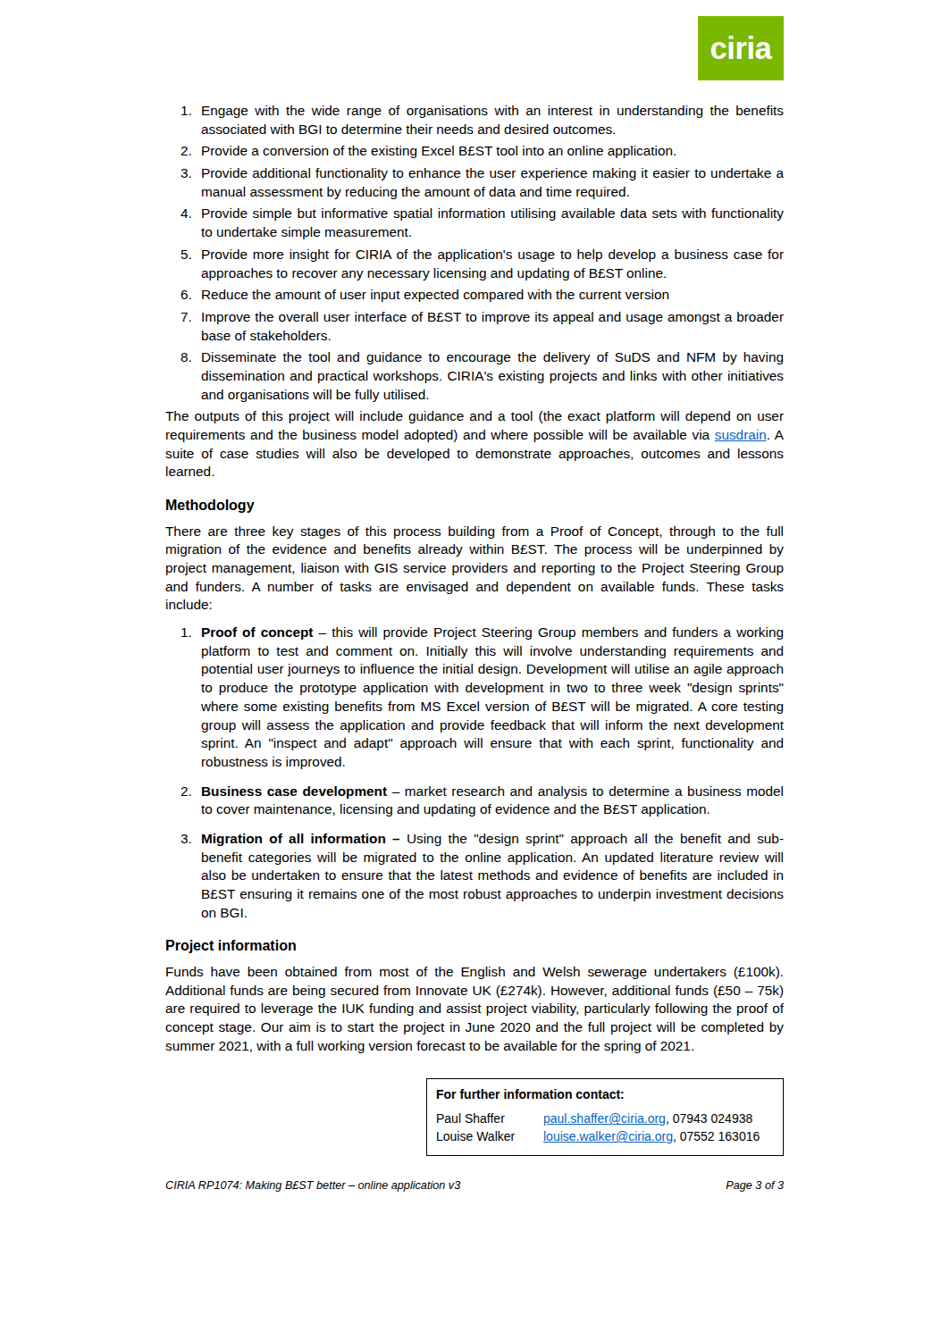ciria
Engage with the wide range of organisations with an interest in understanding the benefits associated with BGI to determine their needs and desired outcomes.
Provide a conversion of the existing Excel B£ST tool into an online application.
Provide additional functionality to enhance the user experience making it easier to undertake a manual assessment by reducing the amount of data and time required.
Provide simple but informative spatial information utilising available data sets with functionality to undertake simple measurement.
Provide more insight for CIRIA of the application's usage to help develop a business case for approaches to recover any necessary licensing and updating of B£ST online.
Reduce the amount of user input expected compared with the current version
Improve the overall user interface of B£ST to improve its appeal and usage amongst a broader base of stakeholders.
Disseminate the tool and guidance to encourage the delivery of SuDS and NFM by having dissemination and practical workshops. CIRIA's existing projects and links with other initiatives and organisations will be fully utilised.
The outputs of this project will include guidance and a tool (the exact platform will depend on user requirements and the business model adopted) and where possible will be available via susdrain. A suite of case studies will also be developed to demonstrate approaches, outcomes and lessons learned.
Methodology
There are three key stages of this process building from a Proof of Concept, through to the full migration of the evidence and benefits already within B£ST. The process will be underpinned by project management, liaison with GIS service providers and reporting to the Project Steering Group and funders. A number of tasks are envisaged and dependent on available funds. These tasks include:
Proof of concept – this will provide Project Steering Group members and funders a working platform to test and comment on. Initially this will involve understanding requirements and potential user journeys to influence the initial design. Development will utilise an agile approach to produce the prototype application with development in two to three week "design sprints" where some existing benefits from MS Excel version of B£ST will be migrated. A core testing group will assess the application and provide feedback that will inform the next development sprint. An "inspect and adapt" approach will ensure that with each sprint, functionality and robustness is improved.
Business case development – market research and analysis to determine a business model to cover maintenance, licensing and updating of evidence and the B£ST application.
Migration of all information – Using the "design sprint" approach all the benefit and sub-benefit categories will be migrated to the online application. An updated literature review will also be undertaken to ensure that the latest methods and evidence of benefits are included in B£ST ensuring it remains one of the most robust approaches to underpin investment decisions on BGI.
Project information
Funds have been obtained from most of the English and Welsh sewerage undertakers (£100k). Additional funds are being secured from Innovate UK (£274k). However, additional funds (£50 – 75k) are required to leverage the IUK funding and assist project viability, particularly following the proof of concept stage. Our aim is to start the project in June 2020 and the full project will be completed by summer 2021, with a full working version forecast to be available for the spring of 2021.
For further information contact:
| Paul Shaffer | paul.shaffer@ciria.org , 07943 024938 |
| Louise Walker | louise.walker@ciria.org , 07552 163016 |
CIRIA RP1074: Making B£ST better – online application v3
Page 3 of 3